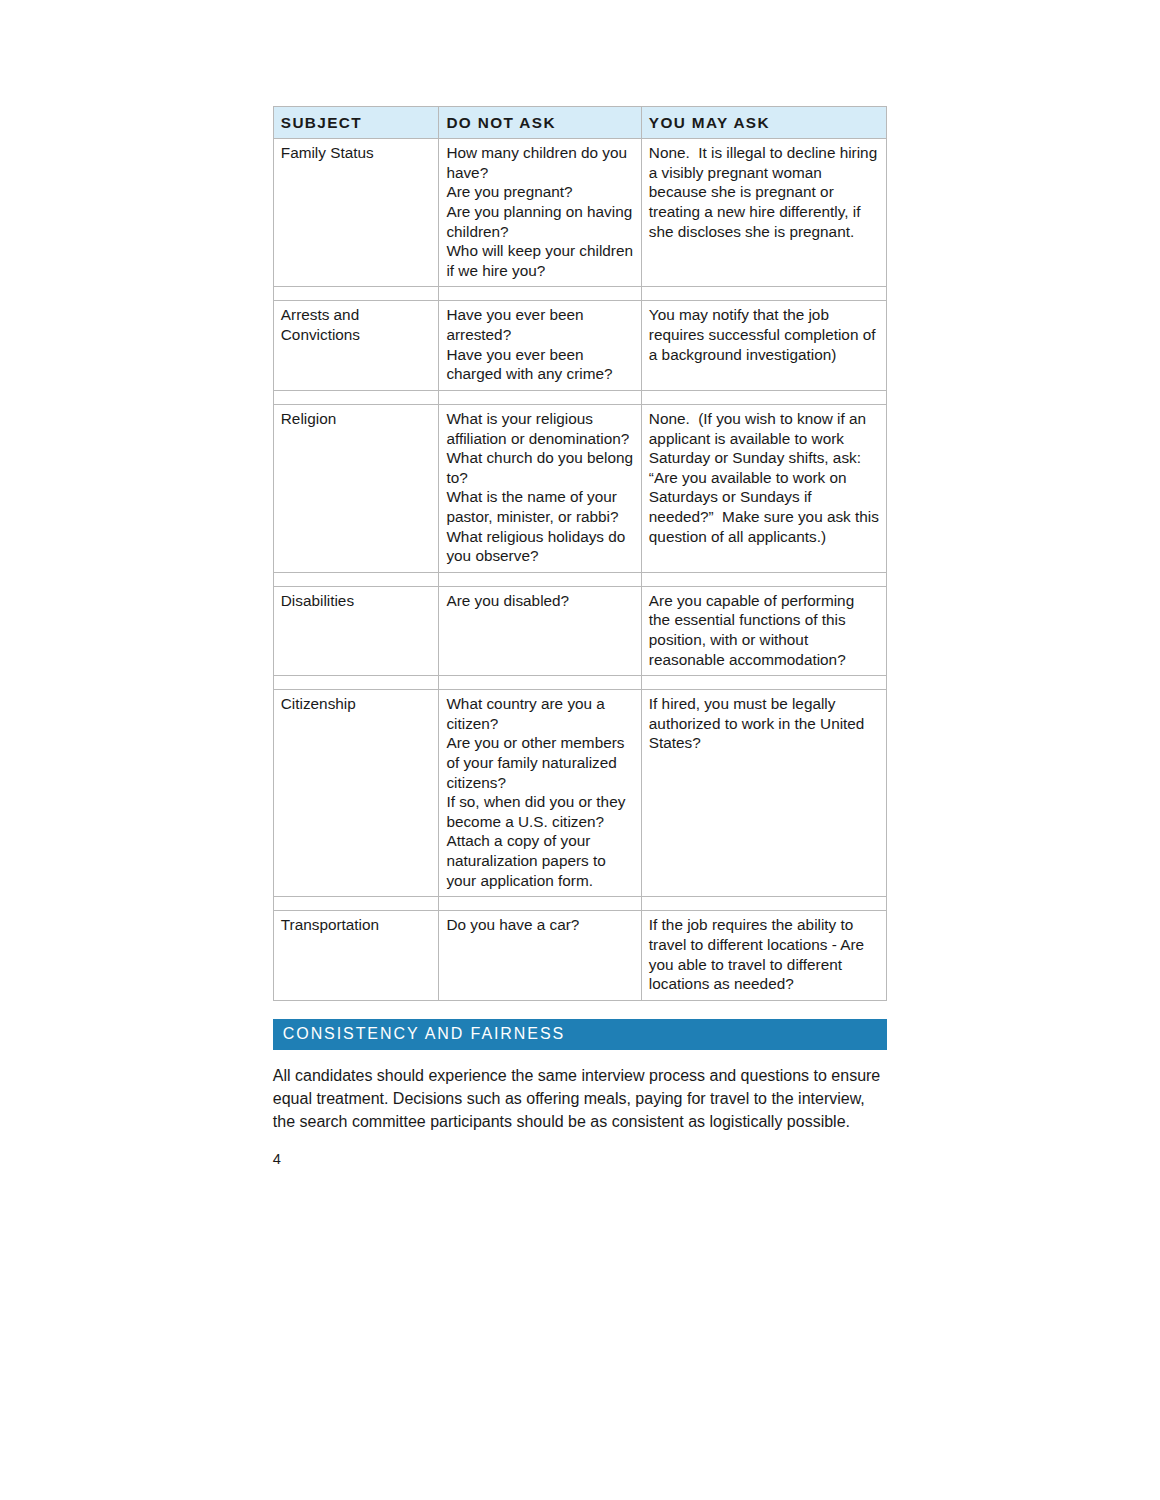| SUBJECT | DO NOT ASK | YOU MAY ASK |
| --- | --- | --- |
| Family Status | How many children do you have? Are you pregnant? Are you planning on having children? Who will keep your children if we hire you? | None. It is illegal to decline hiring a visibly pregnant woman because she is pregnant or treating a new hire differently, if she discloses she is pregnant. |
| Arrests and Convictions | Have you ever been arrested? Have you ever been charged with any crime? | You may notify that the job requires successful completion of a background investigation) |
| Religion | What is your religious affiliation or denomination? What church do you belong to? What is the name of your pastor, minister, or rabbi? What religious holidays do you observe? | None. (If you wish to know if an applicant is available to work Saturday or Sunday shifts, ask: “Are you available to work on Saturdays or Sundays if needed?” Make sure you ask this question of all applicants.) |
| Disabilities | Are you disabled? | Are you capable of performing the essential functions of this position, with or without reasonable accommodation? |
| Citizenship | What country are you a citizen? Are you or other members of your family naturalized citizens? If so, when did you or they become a U.S. citizen? Attach a copy of your naturalization papers to your application form. | If hired, you must be legally authorized to work in the United States? |
| Transportation | Do you have a car? | If the job requires the ability to travel to different locations - Are you able to travel to different locations as needed? |
CONSISTENCY AND FAIRNESS
All candidates should experience the same interview process and questions to ensure equal treatment. Decisions such as offering meals, paying for travel to the interview, the search committee participants should be as consistent as logistically possible.
4